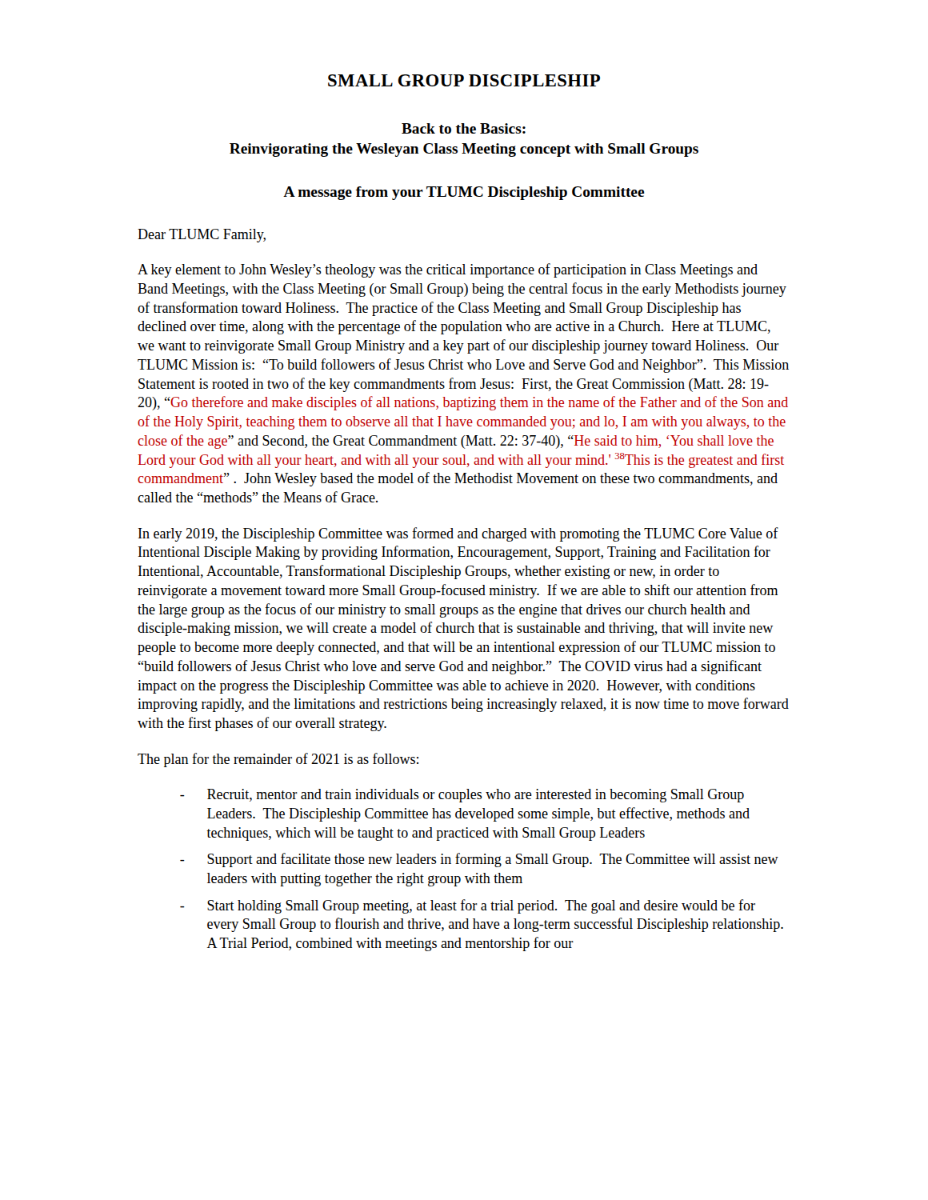SMALL GROUP DISCIPLESHIP
Back to the Basics:
Reinvigorating the Wesleyan Class Meeting concept with Small Groups
A message from your TLUMC Discipleship Committee
Dear TLUMC Family,
A key element to John Wesley’s theology was the critical importance of participation in Class Meetings and Band Meetings, with the Class Meeting (or Small Group) being the central focus in the early Methodists journey of transformation toward Holiness. The practice of the Class Meeting and Small Group Discipleship has declined over time, along with the percentage of the population who are active in a Church. Here at TLUMC, we want to reinvigorate Small Group Ministry and a key part of our discipleship journey toward Holiness. Our TLUMC Mission is: “To build followers of Jesus Christ who Love and Serve God and Neighbor”. This Mission Statement is rooted in two of the key commandments from Jesus: First, the Great Commission (Matt. 28: 19-20), “Go therefore and make disciples of all nations, baptizing them in the name of the Father and of the Son and of the Holy Spirit, teaching them to observe all that I have commanded you; and lo, I am with you always, to the close of the age” and Second, the Great Commandment (Matt. 22: 37-40), “He said to him, ‘You shall love the Lord your God with all your heart, and with all your soul, and with all your mind.' 38This is the greatest and first commandment” . John Wesley based the model of the Methodist Movement on these two commandments, and called the “methods” the Means of Grace.
In early 2019, the Discipleship Committee was formed and charged with promoting the TLUMC Core Value of Intentional Disciple Making by providing Information, Encouragement, Support, Training and Facilitation for Intentional, Accountable, Transformational Discipleship Groups, whether existing or new, in order to reinvigorate a movement toward more Small Group-focused ministry. If we are able to shift our attention from the large group as the focus of our ministry to small groups as the engine that drives our church health and disciple-making mission, we will create a model of church that is sustainable and thriving, that will invite new people to become more deeply connected, and that will be an intentional expression of our TLUMC mission to “build followers of Jesus Christ who love and serve God and neighbor.” The COVID virus had a significant impact on the progress the Discipleship Committee was able to achieve in 2020. However, with conditions improving rapidly, and the limitations and restrictions being increasingly relaxed, it is now time to move forward with the first phases of our overall strategy.
The plan for the remainder of 2021 is as follows:
Recruit, mentor and train individuals or couples who are interested in becoming Small Group Leaders. The Discipleship Committee has developed some simple, but effective, methods and techniques, which will be taught to and practiced with Small Group Leaders
Support and facilitate those new leaders in forming a Small Group. The Committee will assist new leaders with putting together the right group with them
Start holding Small Group meeting, at least for a trial period. The goal and desire would be for every Small Group to flourish and thrive, and have a long-term successful Discipleship relationship. A Trial Period, combined with meetings and mentorship for our